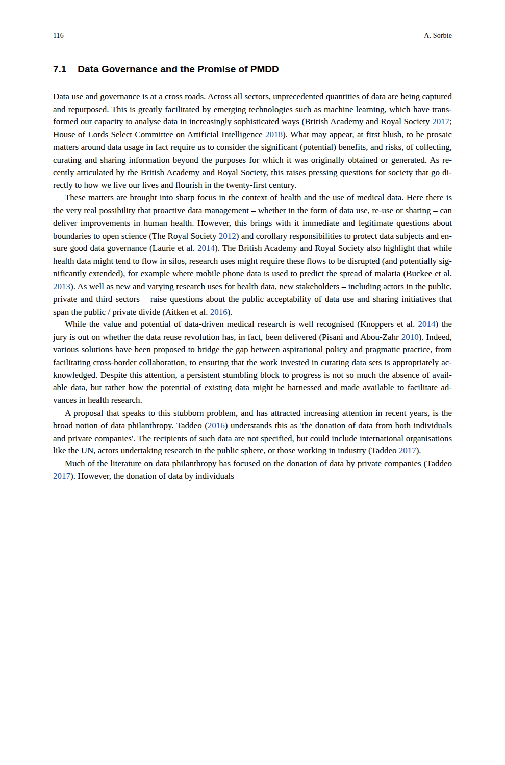116 A. Sorbie
7.1 Data Governance and the Promise of PMDD
Data use and governance is at a cross roads. Across all sectors, unprecedented quantities of data are being captured and repurposed. This is greatly facilitated by emerging technologies such as machine learning, which have transformed our capacity to analyse data in increasingly sophisticated ways (British Academy and Royal Society 2017; House of Lords Select Committee on Artificial Intelligence 2018). What may appear, at first blush, to be prosaic matters around data usage in fact require us to consider the significant (potential) benefits, and risks, of collecting, curating and sharing information beyond the purposes for which it was originally obtained or generated. As recently articulated by the British Academy and Royal Society, this raises pressing questions for society that go directly to how we live our lives and flourish in the twenty-first century.
These matters are brought into sharp focus in the context of health and the use of medical data. Here there is the very real possibility that proactive data management – whether in the form of data use, re-use or sharing – can deliver improvements in human health. However, this brings with it immediate and legitimate questions about boundaries to open science (The Royal Society 2012) and corollary responsibilities to protect data subjects and ensure good data governance (Laurie et al. 2014). The British Academy and Royal Society also highlight that while health data might tend to flow in silos, research uses might require these flows to be disrupted (and potentially significantly extended), for example where mobile phone data is used to predict the spread of malaria (Buckee et al. 2013). As well as new and varying research uses for health data, new stakeholders – including actors in the public, private and third sectors – raise questions about the public acceptability of data use and sharing initiatives that span the public / private divide (Aitken et al. 2016).
While the value and potential of data-driven medical research is well recognised (Knoppers et al. 2014) the jury is out on whether the data reuse revolution has, in fact, been delivered (Pisani and Abou-Zahr 2010). Indeed, various solutions have been proposed to bridge the gap between aspirational policy and pragmatic practice, from facilitating cross-border collaboration, to ensuring that the work invested in curating data sets is appropriately acknowledged. Despite this attention, a persistent stumbling block to progress is not so much the absence of available data, but rather how the potential of existing data might be harnessed and made available to facilitate advances in health research.
A proposal that speaks to this stubborn problem, and has attracted increasing attention in recent years, is the broad notion of data philanthropy. Taddeo (2016) understands this as 'the donation of data from both individuals and private companies'. The recipients of such data are not specified, but could include international organisations like the UN, actors undertaking research in the public sphere, or those working in industry (Taddeo 2017).
Much of the literature on data philanthropy has focused on the donation of data by private companies (Taddeo 2017). However, the donation of data by individuals